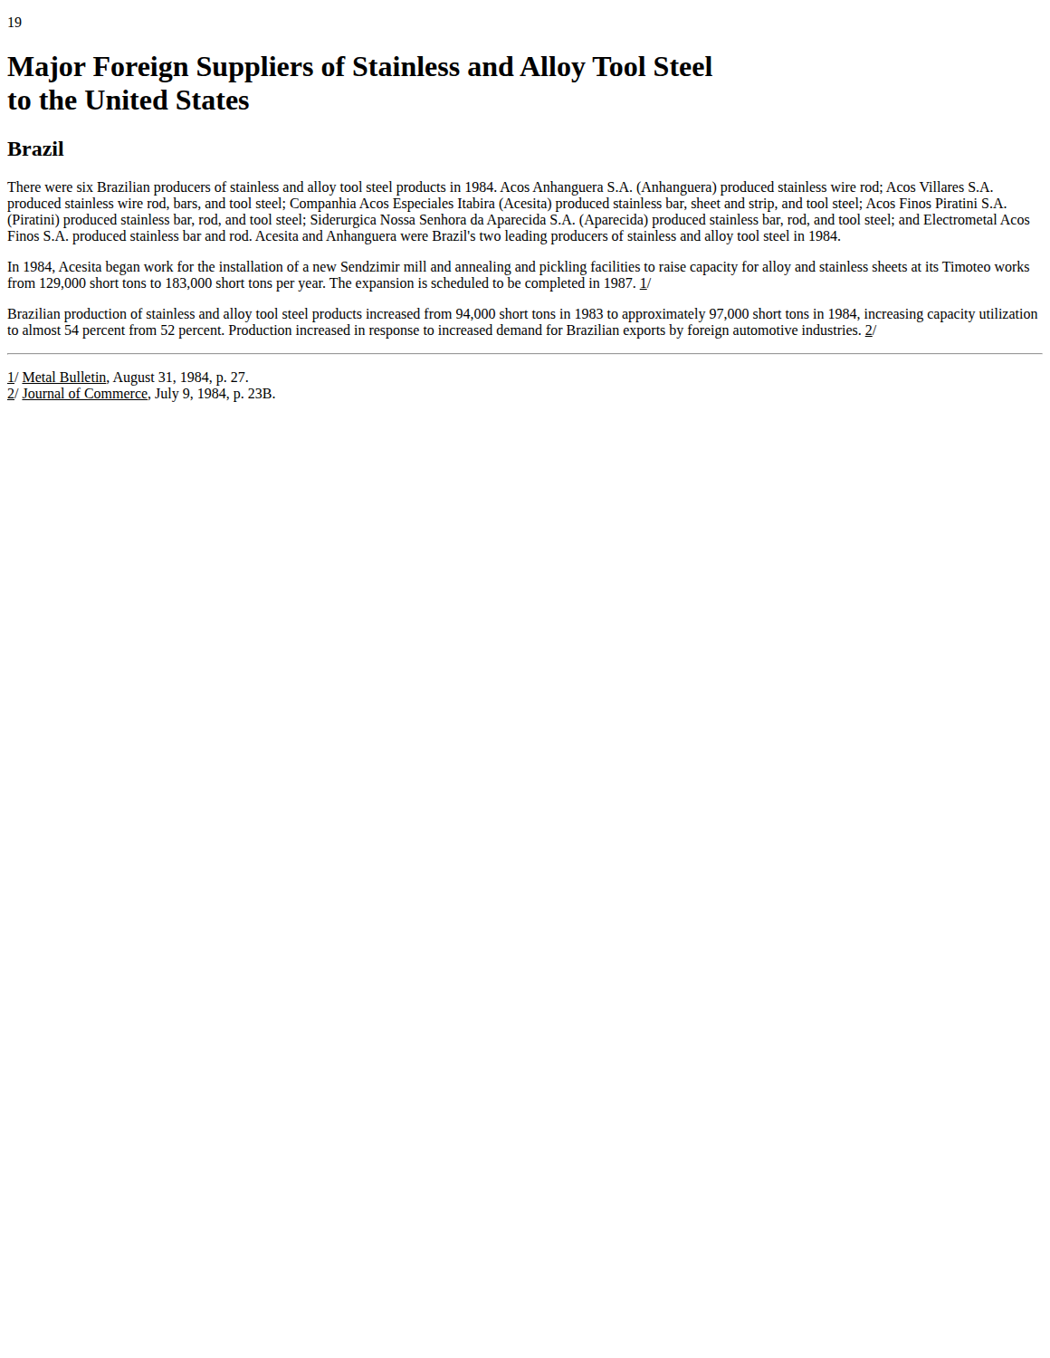19
Major Foreign Suppliers of Stainless and Alloy Tool Steel
to the United States
Brazil
There were six Brazilian producers of stainless and alloy tool steel products in 1984. Acos Anhanguera S.A. (Anhanguera) produced stainless wire rod; Acos Villares S.A. produced stainless wire rod, bars, and tool steel; Companhia Acos Especiales Itabira (Acesita) produced stainless bar, sheet and strip, and tool steel; Acos Finos Piratini S.A. (Piratini) produced stainless bar, rod, and tool steel; Siderurgica Nossa Senhora da Aparecida S.A. (Aparecida) produced stainless bar, rod, and tool steel; and Electrometal Acos Finos S.A. produced stainless bar and rod. Acesita and Anhanguera were Brazil's two leading producers of stainless and alloy tool steel in 1984.
In 1984, Acesita began work for the installation of a new Sendzimir mill and annealing and pickling facilities to raise capacity for alloy and stainless sheets at its Timoteo works from 129,000 short tons to 183,000 short tons per year. The expansion is scheduled to be completed in 1987. 1/
Brazilian production of stainless and alloy tool steel products increased from 94,000 short tons in 1983 to approximately 97,000 short tons in 1984, increasing capacity utilization to almost 54 percent from 52 percent. Production increased in response to increased demand for Brazilian exports by foreign automotive industries. 2/
1/ Metal Bulletin, August 31, 1984, p. 27.
2/ Journal of Commerce, July 9, 1984, p. 23B.